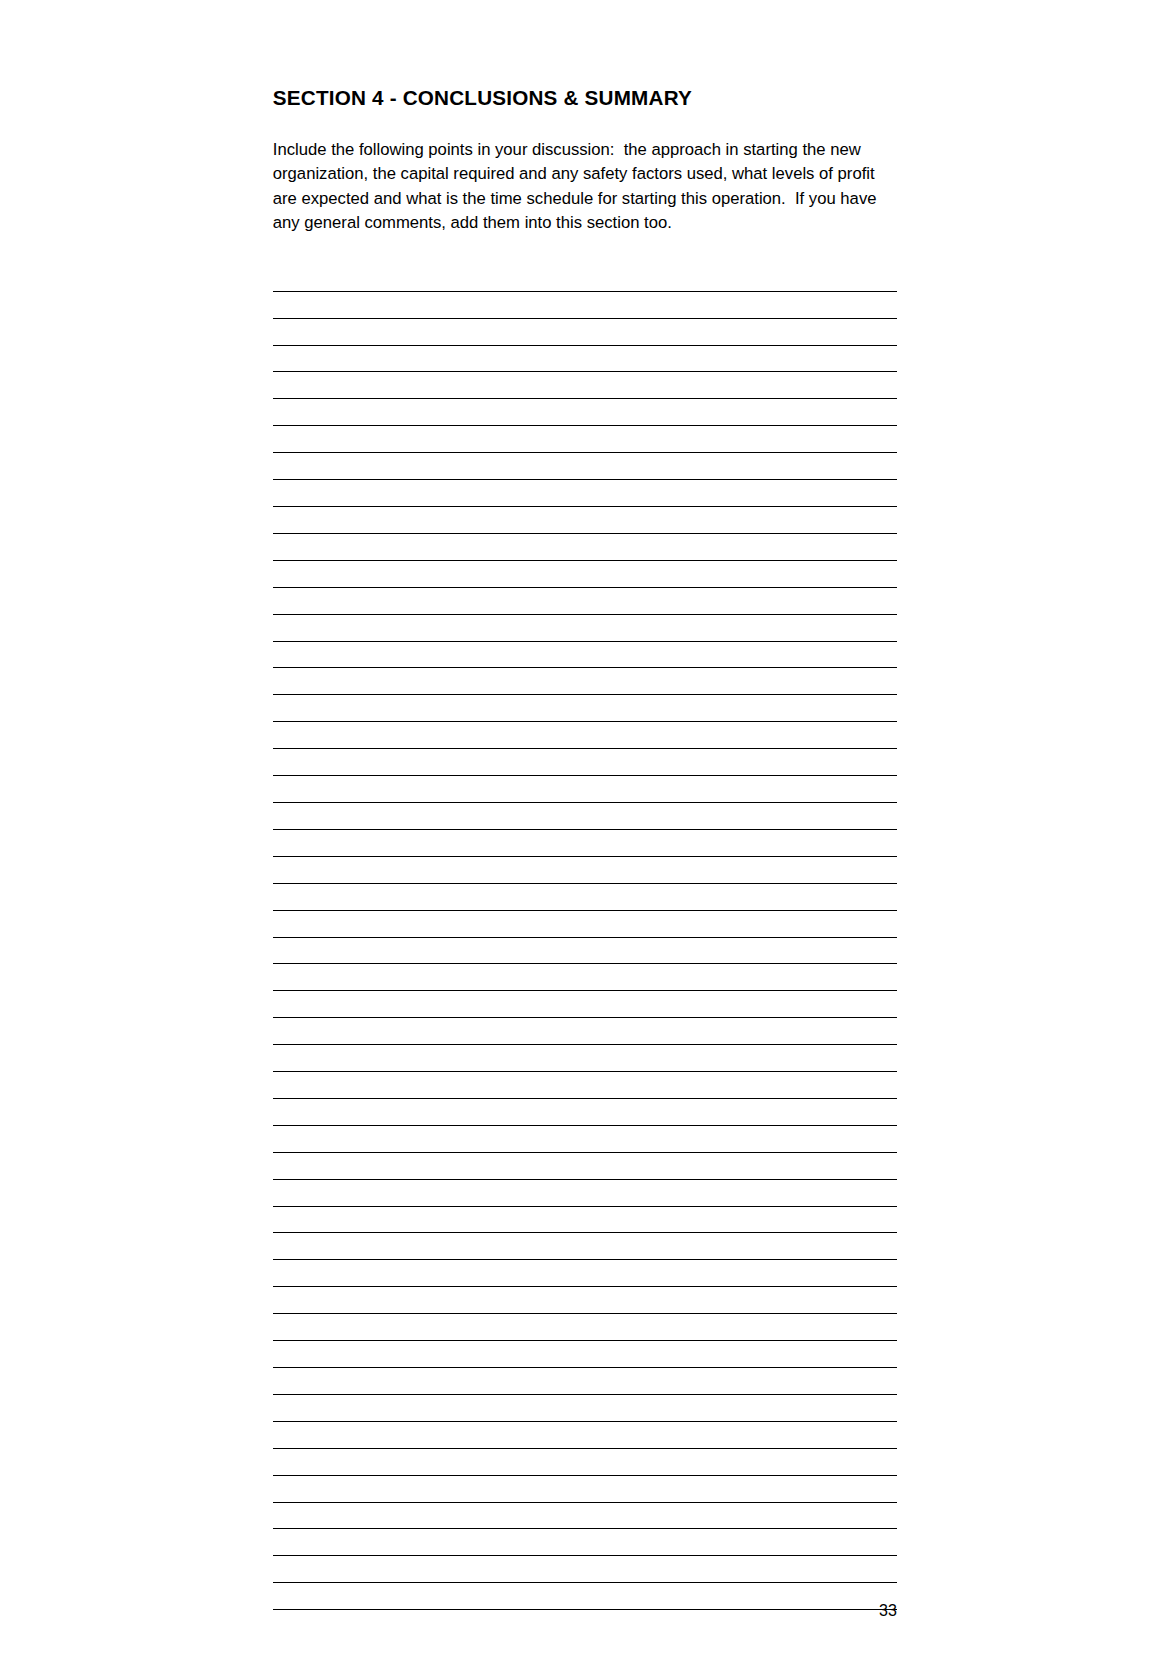SECTION 4 - CONCLUSIONS & SUMMARY
Include the following points in your discussion: the approach in starting the new organization, the capital required and any safety factors used, what levels of profit are expected and what is the time schedule for starting this operation. If you have any general comments, add them into this section too.
33